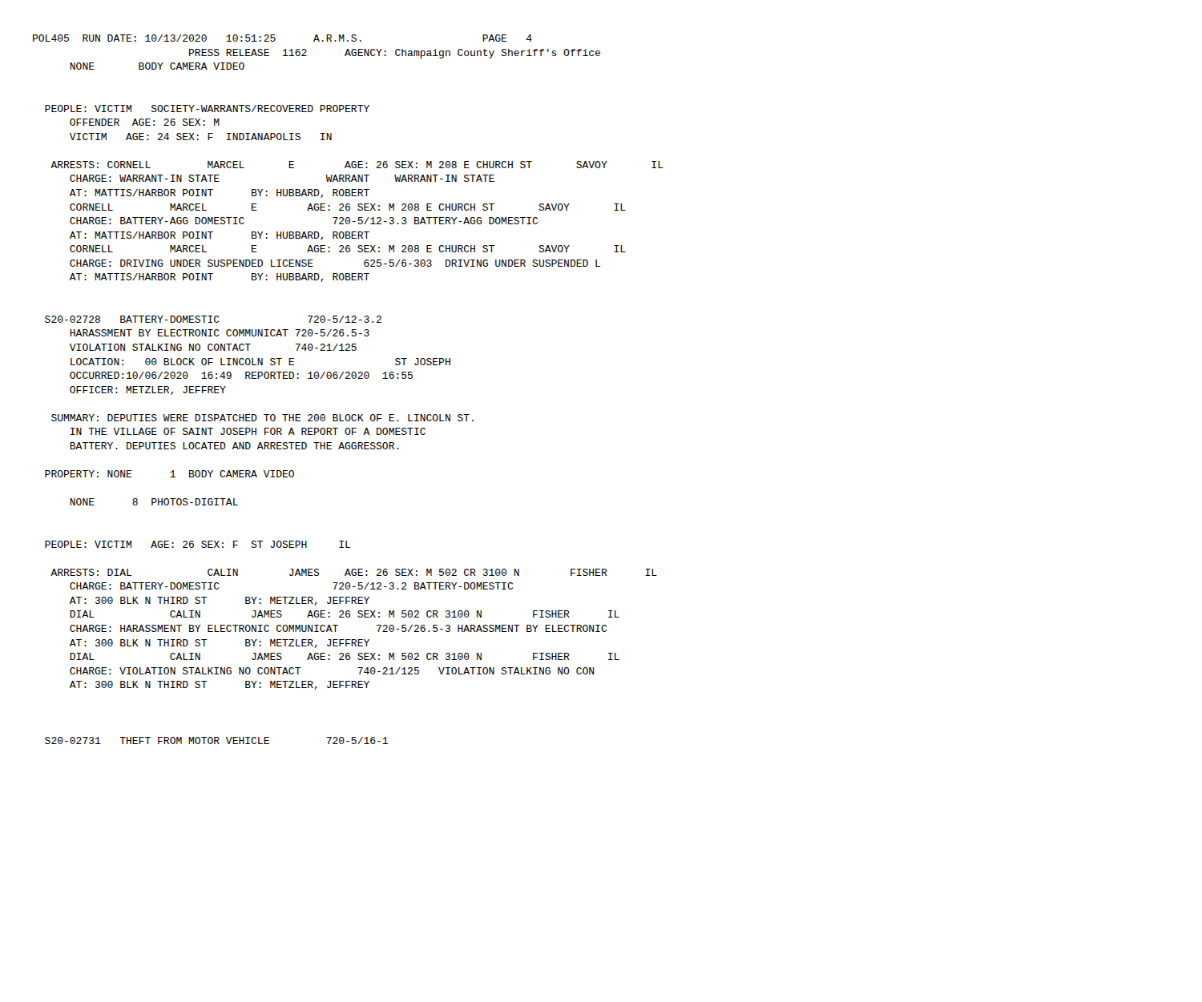POL405  RUN DATE: 10/13/2020   10:51:25      A.R.M.S.                   PAGE   4
                         PRESS RELEASE  1162      AGENCY: Champaign County Sheriff's Office
      NONE       BODY CAMERA VIDEO


  PEOPLE: VICTIM   SOCIETY-WARRANTS/RECOVERED PROPERTY
      OFFENDER  AGE: 26 SEX: M
      VICTIM   AGE: 24 SEX: F  INDIANAPOLIS   IN

   ARRESTS: CORNELL         MARCEL       E        AGE: 26 SEX: M 208 E CHURCH ST       SAVOY       IL
      CHARGE: WARRANT-IN STATE                 WARRANT    WARRANT-IN STATE
      AT: MATTIS/HARBOR POINT      BY: HUBBARD, ROBERT
      CORNELL         MARCEL       E        AGE: 26 SEX: M 208 E CHURCH ST       SAVOY       IL
      CHARGE: BATTERY-AGG DOMESTIC              720-5/12-3.3 BATTERY-AGG DOMESTIC
      AT: MATTIS/HARBOR POINT      BY: HUBBARD, ROBERT
      CORNELL         MARCEL       E        AGE: 26 SEX: M 208 E CHURCH ST       SAVOY       IL
      CHARGE: DRIVING UNDER SUSPENDED LICENSE        625-5/6-303  DRIVING UNDER SUSPENDED L
      AT: MATTIS/HARBOR POINT      BY: HUBBARD, ROBERT


  S20-02728   BATTERY-DOMESTIC              720-5/12-3.2
      HARASSMENT BY ELECTRONIC COMMUNICAT 720-5/26.5-3
      VIOLATION STALKING NO CONTACT       740-21/125
      LOCATION:   00 BLOCK OF LINCOLN ST E                ST JOSEPH
      OCCURRED:10/06/2020  16:49  REPORTED: 10/06/2020  16:55
      OFFICER: METZLER, JEFFREY

   SUMMARY: DEPUTIES WERE DISPATCHED TO THE 200 BLOCK OF E. LINCOLN ST.
      IN THE VILLAGE OF SAINT JOSEPH FOR A REPORT OF A DOMESTIC
      BATTERY. DEPUTIES LOCATED AND ARRESTED THE AGGRESSOR.

  PROPERTY: NONE      1  BODY CAMERA VIDEO

      NONE      8  PHOTOS-DIGITAL


  PEOPLE: VICTIM   AGE: 26 SEX: F  ST JOSEPH     IL

   ARRESTS: DIAL            CALIN        JAMES    AGE: 26 SEX: M 502 CR 3100 N        FISHER      IL
      CHARGE: BATTERY-DOMESTIC                  720-5/12-3.2 BATTERY-DOMESTIC
      AT: 300 BLK N THIRD ST      BY: METZLER, JEFFREY
      DIAL            CALIN        JAMES    AGE: 26 SEX: M 502 CR 3100 N        FISHER      IL
      CHARGE: HARASSMENT BY ELECTRONIC COMMUNICAT      720-5/26.5-3 HARASSMENT BY ELECTRONIC
      AT: 300 BLK N THIRD ST      BY: METZLER, JEFFREY
      DIAL            CALIN        JAMES    AGE: 26 SEX: M 502 CR 3100 N        FISHER      IL
      CHARGE: VIOLATION STALKING NO CONTACT         740-21/125   VIOLATION STALKING NO CON
      AT: 300 BLK N THIRD ST      BY: METZLER, JEFFREY



  S20-02731   THEFT FROM MOTOR VEHICLE         720-5/16-1